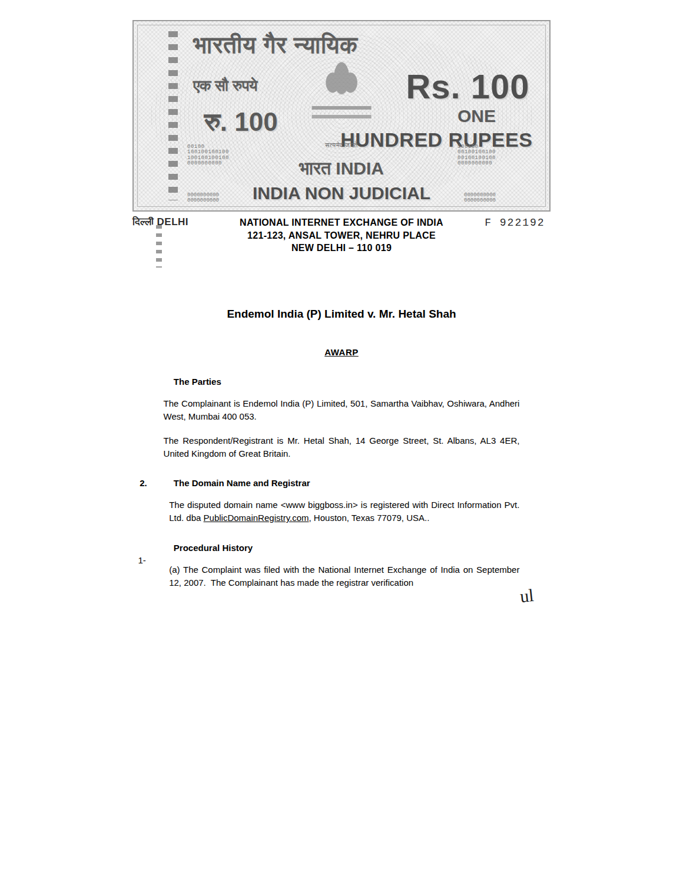भारतीय गैर न्यायिक
एक सौ रुपये
Rs. 100
ONE
HUNDRED RUPEES
रु. 100
सत्यमेव जयते
भारत INDIA
INDIA NON JUDICIAL
00100
100100100100
100100100100
0000000000
100100
00100100100
00100100100
0000000000
0000000000
0000000000
0000000000
0000000000
दिल्ली DELHI
F 922192
NATIONAL INTERNET EXCHANGE OF INDIA
121-123, ANSAL TOWER, NEHRU PLACE
NEW DELHI – 110 019
Endemol India (P) Limited v. Mr. Hetal Shah
AWARP
The Parties
The Complainant is Endemol India (P) Limited, 501, Samartha Vaibhav, Oshiwara, Andheri West, Mumbai 400 053.
The Respondent/Registrant is Mr. Hetal Shah, 14 George Street, St. Albans, AL3 4ER, United Kingdom of Great Britain.
2.
The Domain Name and Registrar
The disputed domain name <www biggboss.in> is registered with Direct Information Pvt. Ltd. dba PublicDomainRegistry.com, Houston, Texas 77079, USA..
1-
Procedural History
(a) The Complaint was filed with the National Internet Exchange of India on September 12, 2007. The Complainant has made the registrar verification
ul